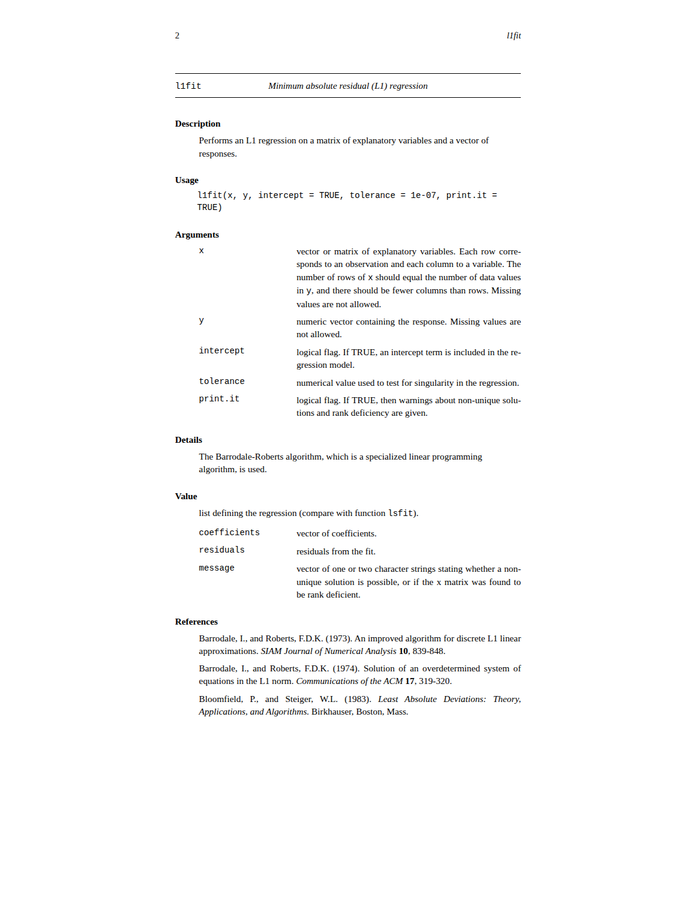2 l1fit
| l1fit | Minimum absolute residual (L1) regression | |
Description
Performs an L1 regression on a matrix of explanatory variables and a vector of responses.
Usage
l1fit(x, y, intercept = TRUE, tolerance = 1e-07, print.it = TRUE)
Arguments
x
vector or matrix of explanatory variables. Each row corresponds to an observation and each column to a variable. The number of rows of x should equal the number of data values in y, and there should be fewer columns than rows. Missing values are not allowed.
y
numeric vector containing the response. Missing values are not allowed.
intercept
logical flag. If TRUE, an intercept term is included in the regression model.
tolerance
numerical value used to test for singularity in the regression.
print.it
logical flag. If TRUE, then warnings about non-unique solutions and rank deficiency are given.
Details
The Barrodale-Roberts algorithm, which is a specialized linear programming algorithm, is used.
Value
list defining the regression (compare with function lsfit).
coefficients
vector of coefficients.
residuals
residuals from the fit.
message
vector of one or two character strings stating whether a non-unique solution is possible, or if the x matrix was found to be rank deficient.
References
Barrodale, I., and Roberts, F.D.K. (1973). An improved algorithm for discrete L1 linear approximations. SIAM Journal of Numerical Analysis 10, 839-848.
Barrodale, I., and Roberts, F.D.K. (1974). Solution of an overdetermined system of equations in the L1 norm. Communications of the ACM 17, 319-320.
Bloomfield, P., and Steiger, W.L. (1983). Least Absolute Deviations: Theory, Applications, and Algorithms. Birkhauser, Boston, Mass.